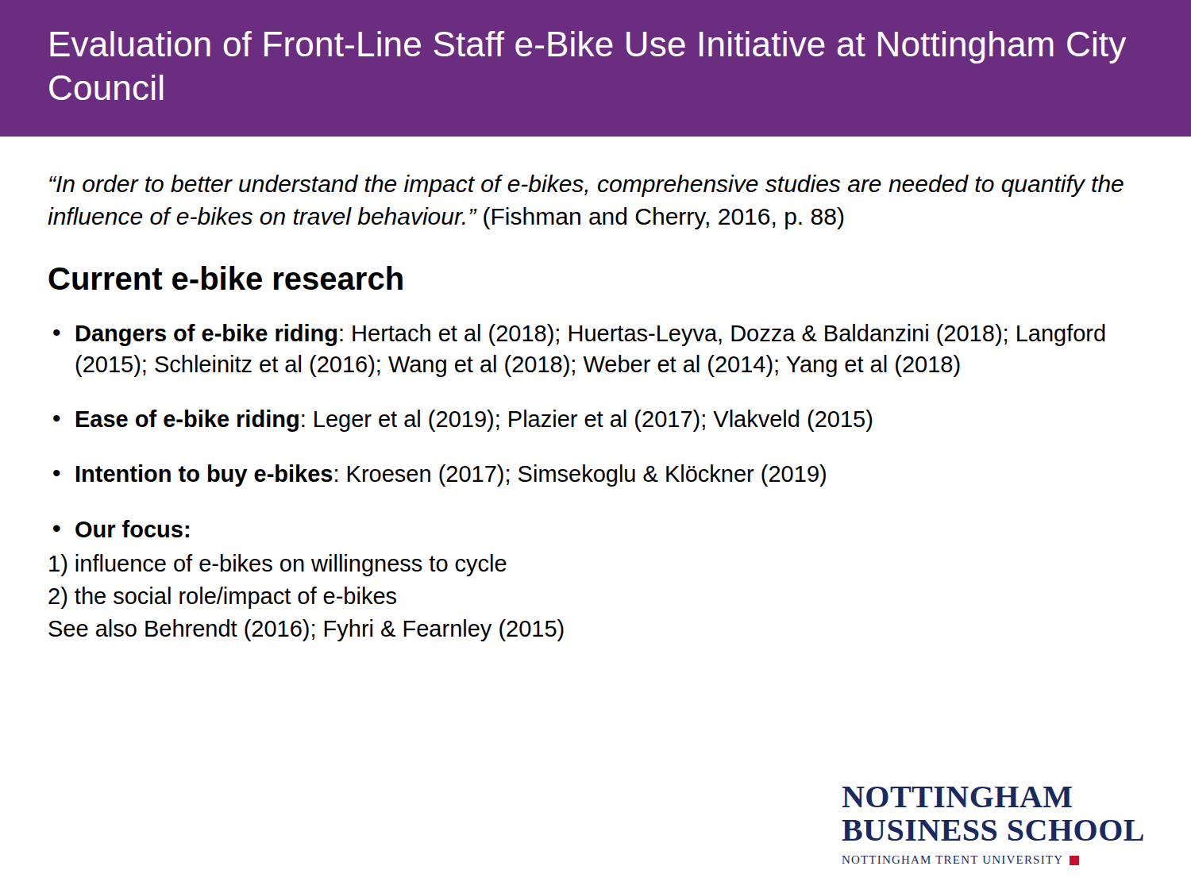Evaluation of Front-Line Staff e-Bike Use Initiative at Nottingham City Council
“In order to better understand the impact of e-bikes, comprehensive studies are needed to quantify the influence of e-bikes on travel behaviour.” (Fishman and Cherry, 2016, p. 88)
Current e-bike research
Dangers of e-bike riding: Hertach et al (2018); Huertas-Leyva, Dozza & Baldanzini (2018); Langford (2015); Schleinitz et al (2016); Wang et al (2018); Weber et al (2014); Yang et al (2018)
Ease of e-bike riding: Leger et al (2019); Plazier et al (2017); Vlakveld (2015)
Intention to buy e-bikes: Kroesen (2017); Simsekoglu & Klöckner (2019)
Our focus:
1) influence of e-bikes on willingness to cycle
2) the social role/impact of e-bikes
See also Behrendt (2016); Fyhri & Fearnley (2015)
NOTTINGHAM BUSINESS SCHOOL NOTTINGHAM TRENT UNIVERSITY